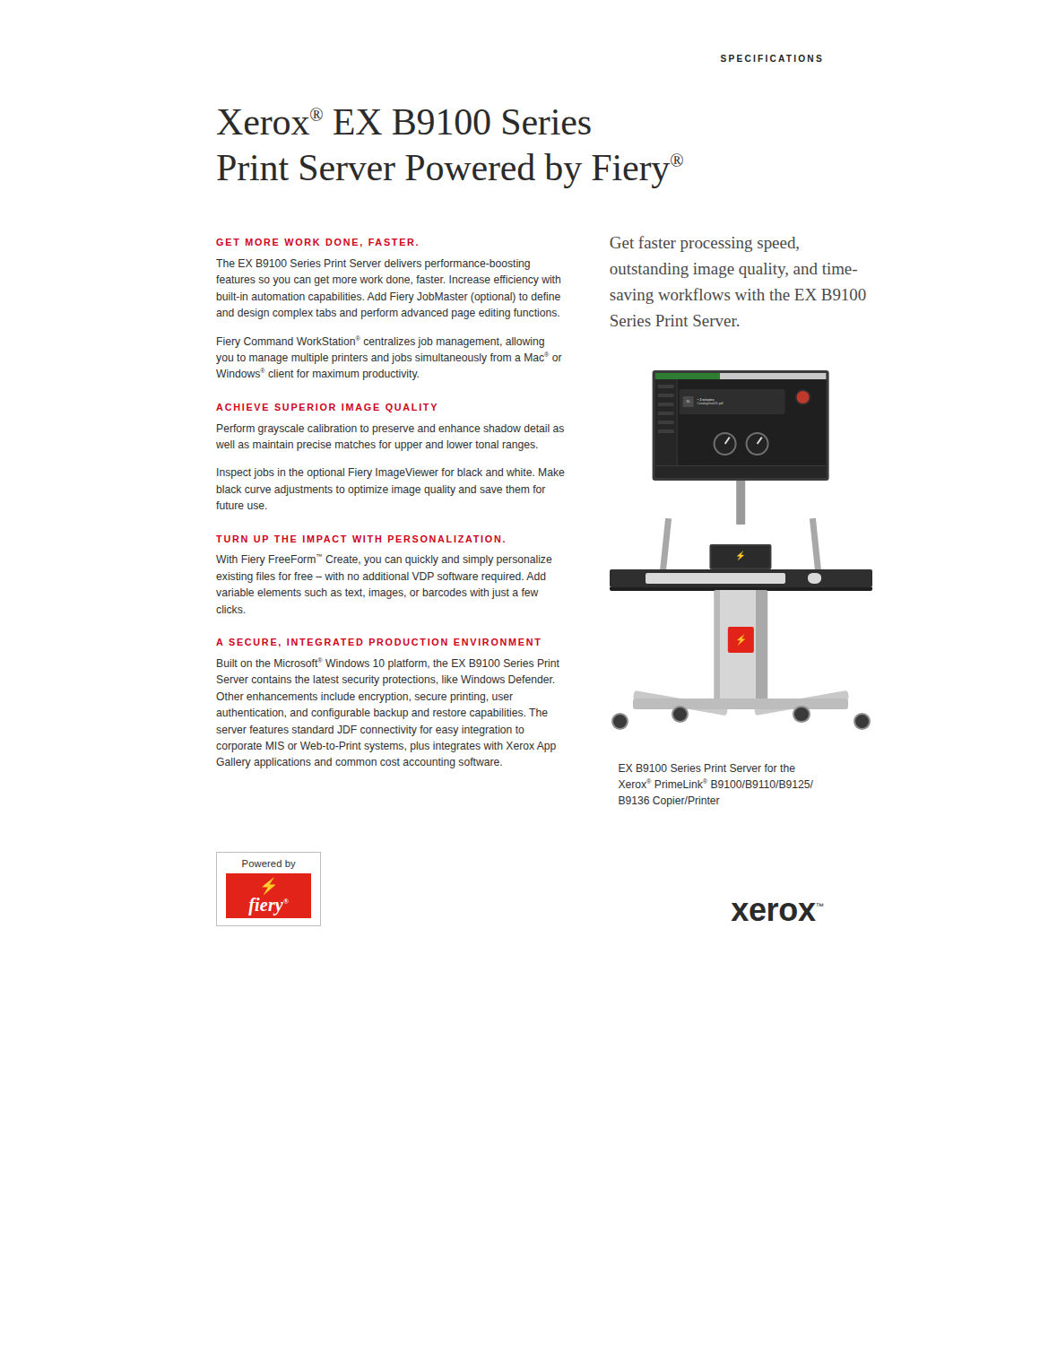Specifications
Xerox® EX B9100 Series
Print Server Powered by Fiery®
Get more work done, faster.
The EX B9100 Series Print Server delivers performance-boosting features so you can get more work done, faster. Increase efficiency with built-in automation capabilities. Add Fiery JobMaster (optional) to define and design complex tabs and perform advanced page editing functions.
Fiery Command WorkStation® centralizes job management, allowing you to manage multiple printers and jobs simultaneously from a Mac® or Windows® client for maximum productivity.
Achieve superior image quality
Perform grayscale calibration to preserve and enhance shadow detail as well as maintain precise matches for upper and lower tonal ranges.
Inspect jobs in the optional Fiery ImageViewer for black and white. Make black curve adjustments to optimize image quality and save them for future use.
Turn up the impact with personalization.
With Fiery FreeForm™ Create, you can quickly and simply personalize existing files for free – with no additional VDP software required. Add variable elements such as text, images, or barcodes with just a few clicks.
A secure, integrated production environment
Built on the Microsoft® Windows 10 platform, the EX B9100 Series Print Server contains the latest security protections, like Windows Defender. Other enhancements include encryption, secure printing, user authentication, and configurable backup and restore capabilities. The server features standard JDF connectivity for easy integration to corporate MIS or Web-to-Print systems, plus integrates with Xerox App Gallery applications and common cost accounting software.
Get faster processing speed, outstanding image quality, and time-saving workflows with the EX B9100 Series Print Server.
80
~ 2 minutes CatalogDraft21.pdf
⚡
⚡
EX B9100 Series Print Server for the
Xerox® PrimeLink® B9100/B9110/B9125/
B9136 Copier/Printer
Powered by
⚡ fiery®
xerox™